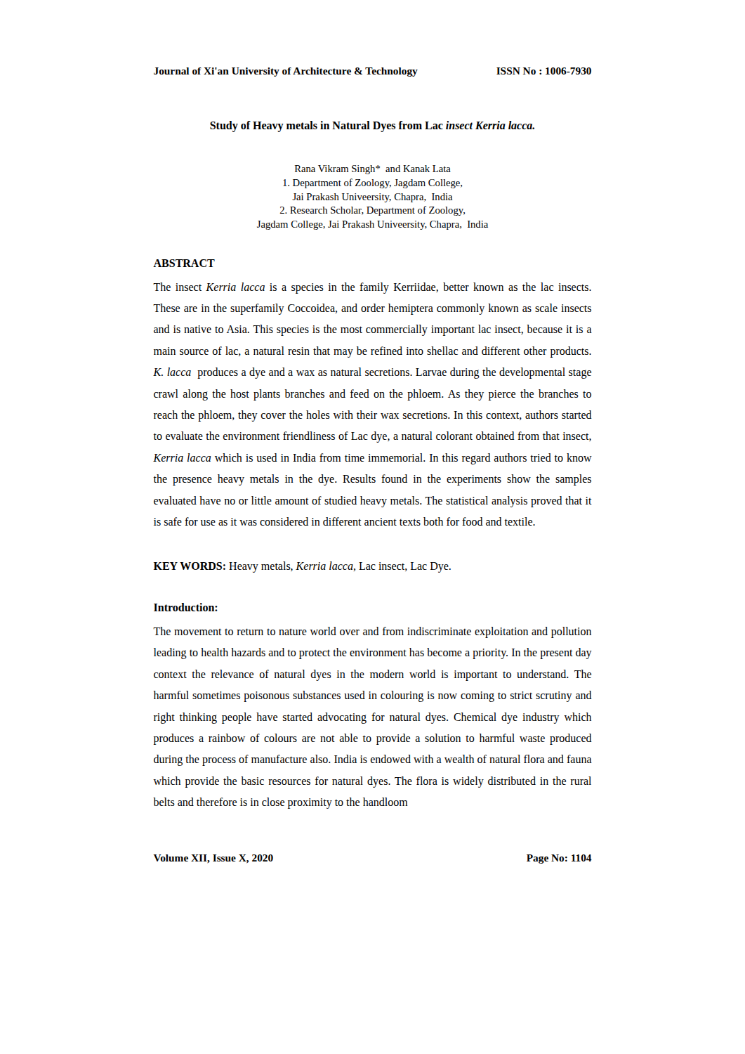Journal of Xi'an University of Architecture & Technology ISSN No : 1006-7930
Study of Heavy metals in Natural Dyes from Lac insect Kerria lacca.
Rana Vikram Singh* and Kanak Lata
1. Department of Zoology, Jagdam College,
Jai Prakash Univeersity, Chapra, India
2. Research Scholar, Department of Zoology,
Jagdam College, Jai Prakash Univeersity, Chapra, India
ABSTRACT
The insect Kerria lacca is a species in the family Kerriidae, better known as the lac insects. These are in the superfamily Coccoidea, and order hemiptera commonly known as scale insects and is native to Asia. This species is the most commercially important lac insect, because it is a main source of lac, a natural resin that may be refined into shellac and different other products. K. lacca produces a dye and a wax as natural secretions. Larvae during the developmental stage crawl along the host plants branches and feed on the phloem. As they pierce the branches to reach the phloem, they cover the holes with their wax secretions. In this context, authors started to evaluate the environment friendliness of Lac dye, a natural colorant obtained from that insect, Kerria lacca which is used in India from time immemorial. In this regard authors tried to know the presence heavy metals in the dye. Results found in the experiments show the samples evaluated have no or little amount of studied heavy metals. The statistical analysis proved that it is safe for use as it was considered in different ancient texts both for food and textile.
KEY WORDS: Heavy metals, Kerria lacca, Lac insect, Lac Dye.
Introduction:
The movement to return to nature world over and from indiscriminate exploitation and pollution leading to health hazards and to protect the environment has become a priority. In the present day context the relevance of natural dyes in the modern world is important to understand. The harmful sometimes poisonous substances used in colouring is now coming to strict scrutiny and right thinking people have started advocating for natural dyes. Chemical dye industry which produces a rainbow of colours are not able to provide a solution to harmful waste produced during the process of manufacture also. India is endowed with a wealth of natural flora and fauna which provide the basic resources for natural dyes. The flora is widely distributed in the rural belts and therefore is in close proximity to the handloom
Volume XII, Issue X, 2020 Page No: 1104